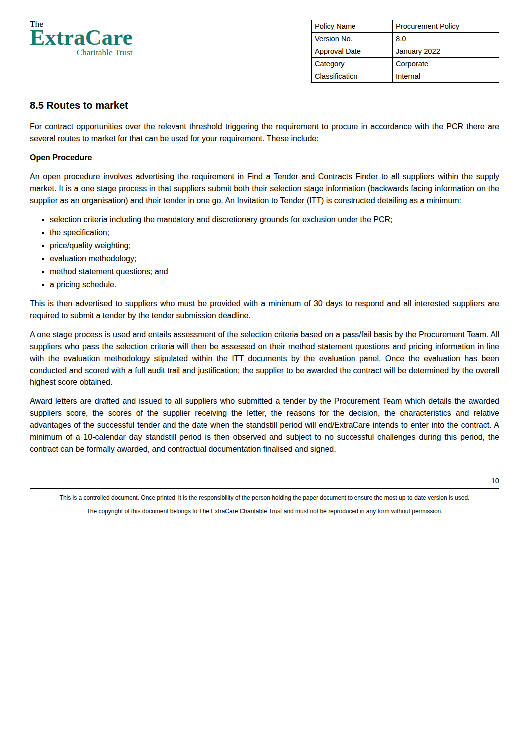The Extra Care
Charitable Trust
| Policy Name | Procurement Policy |
| Version No. | 8.0 |
| Approval Date | January 2022 |
| Category | Corporate |
| Classification | Internal |
8.5 Routes to market
For contract opportunities over the relevant threshold triggering the requirement to procure in accordance with the PCR there are several routes to market for that can be used for your requirement. These include:
Open Procedure
An open procedure involves advertising the requirement in Find a Tender and Contracts Finder to all suppliers within the supply market. It is a one stage process in that suppliers submit both their selection stage information (backwards facing information on the supplier as an organisation) and their tender in one go. An Invitation to Tender (ITT) is constructed detailing as a minimum:
selection criteria including the mandatory and discretionary grounds for exclusion under the PCR;
the specification;
price/quality weighting;
evaluation methodology;
method statement questions; and
a pricing schedule.
This is then advertised to suppliers who must be provided with a minimum of 30 days to respond and all interested suppliers are required to submit a tender by the tender submission deadline.
A one stage process is used and entails assessment of the selection criteria based on a pass/fail basis by the Procurement Team. All suppliers who pass the selection criteria will then be assessed on their method statement questions and pricing information in line with the evaluation methodology stipulated within the ITT documents by the evaluation panel. Once the evaluation has been conducted and scored with a full audit trail and justification; the supplier to be awarded the contract will be determined by the overall highest score obtained.
Award letters are drafted and issued to all suppliers who submitted a tender by the Procurement Team which details the awarded suppliers score, the scores of the supplier receiving the letter, the reasons for the decision, the characteristics and relative advantages of the successful tender and the date when the standstill period will end/ExtraCare intends to enter into the contract. A minimum of a 10-calendar day standstill period is then observed and subject to no successful challenges during this period, the contract can be formally awarded, and contractual documentation finalised and signed.
10
This is a controlled document. Once printed, it is the responsibility of the person holding the paper document to ensure the most up-to-date version is used.
The copyright of this document belongs to The ExtraCare Charitable Trust and must not be reproduced in any form without permission.